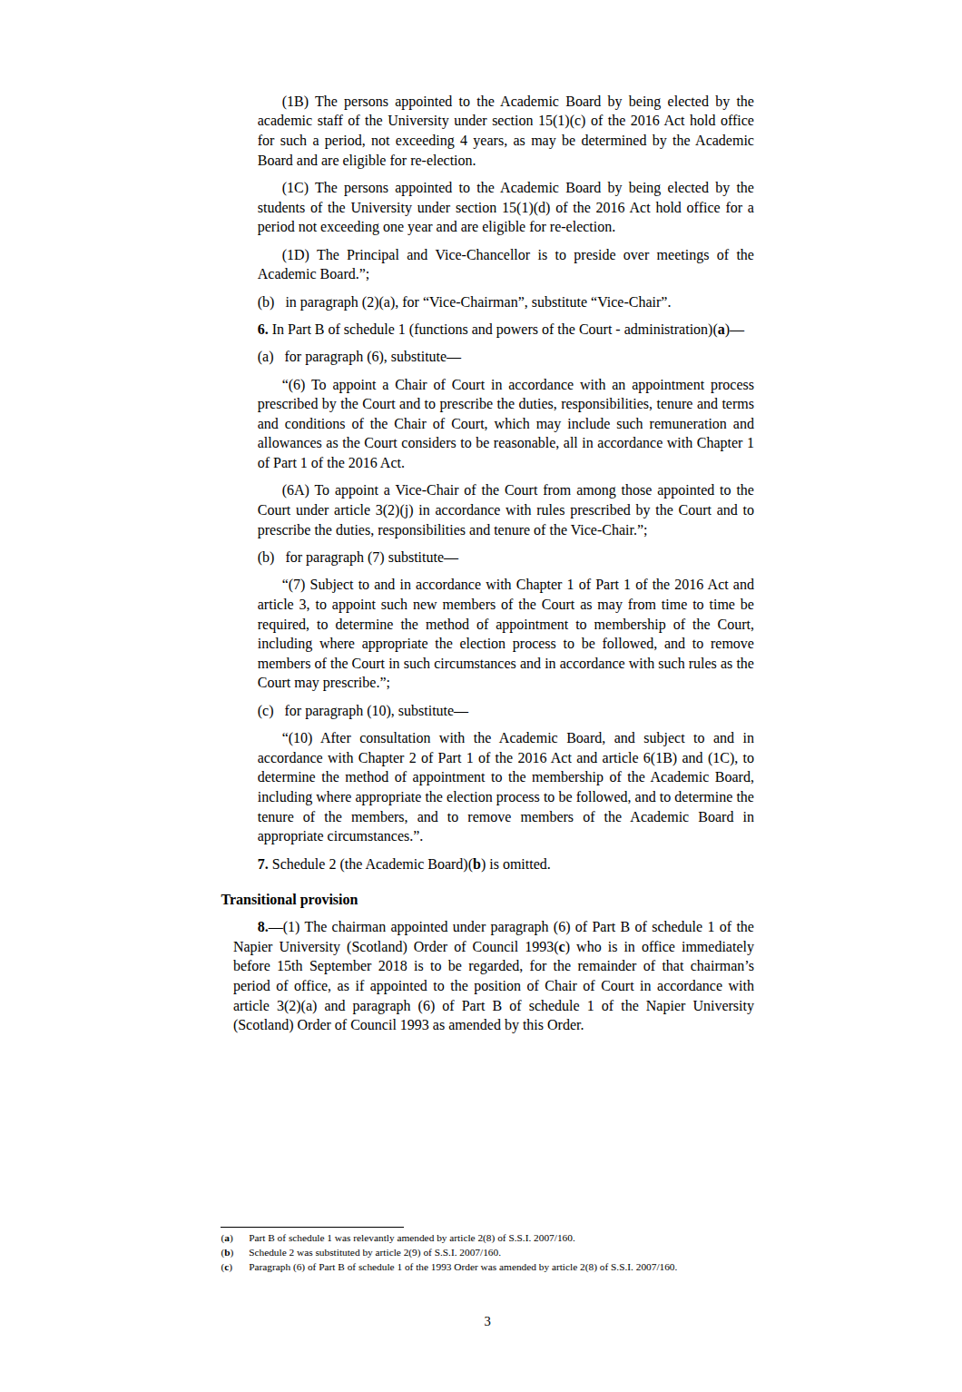(1B) The persons appointed to the Academic Board by being elected by the academic staff of the University under section 15(1)(c) of the 2016 Act hold office for such a period, not exceeding 4 years, as may be determined by the Academic Board and are eligible for re-election.
(1C) The persons appointed to the Academic Board by being elected by the students of the University under section 15(1)(d) of the 2016 Act hold office for a period not exceeding one year and are eligible for re-election.
(1D) The Principal and Vice-Chancellor is to preside over meetings of the Academic Board.”;
(b) in paragraph (2)(a), for “Vice-Chairman”, substitute “Vice-Chair”.
6. In Part B of schedule 1 (functions and powers of the Court - administration)(a)—
(a) for paragraph (6), substitute—
“(6) To appoint a Chair of Court in accordance with an appointment process prescribed by the Court and to prescribe the duties, responsibilities, tenure and terms and conditions of the Chair of Court, which may include such remuneration and allowances as the Court considers to be reasonable, all in accordance with Chapter 1 of Part 1 of the 2016 Act.
(6A) To appoint a Vice-Chair of the Court from among those appointed to the Court under article 3(2)(j) in accordance with rules prescribed by the Court and to prescribe the duties, responsibilities and tenure of the Vice-Chair.”;
(b) for paragraph (7) substitute—
“(7) Subject to and in accordance with Chapter 1 of Part 1 of the 2016 Act and article 3, to appoint such new members of the Court as may from time to time be required, to determine the method of appointment to membership of the Court, including where appropriate the election process to be followed, and to remove members of the Court in such circumstances and in accordance with such rules as the Court may prescribe.”;
(c) for paragraph (10), substitute—
“(10) After consultation with the Academic Board, and subject to and in accordance with Chapter 2 of Part 1 of the 2016 Act and article 6(1B) and (1C), to determine the method of appointment to the membership of the Academic Board, including where appropriate the election process to be followed, and to determine the tenure of the members, and to remove members of the Academic Board in appropriate circumstances.”.
7. Schedule 2 (the Academic Board)(b) is omitted.
Transitional provision
8.—(1) The chairman appointed under paragraph (6) of Part B of schedule 1 of the Napier University (Scotland) Order of Council 1993(c) who is in office immediately before 15th September 2018 is to be regarded, for the remainder of that chairman’s period of office, as if appointed to the position of Chair of Court in accordance with article 3(2)(a) and paragraph (6) of Part B of schedule 1 of the Napier University (Scotland) Order of Council 1993 as amended by this Order.
(a) Part B of schedule 1 was relevantly amended by article 2(8) of S.S.I. 2007/160.
(b) Schedule 2 was substituted by article 2(9) of S.S.I. 2007/160.
(c) Paragraph (6) of Part B of schedule 1 of the 1993 Order was amended by article 2(8) of S.S.I. 2007/160.
3